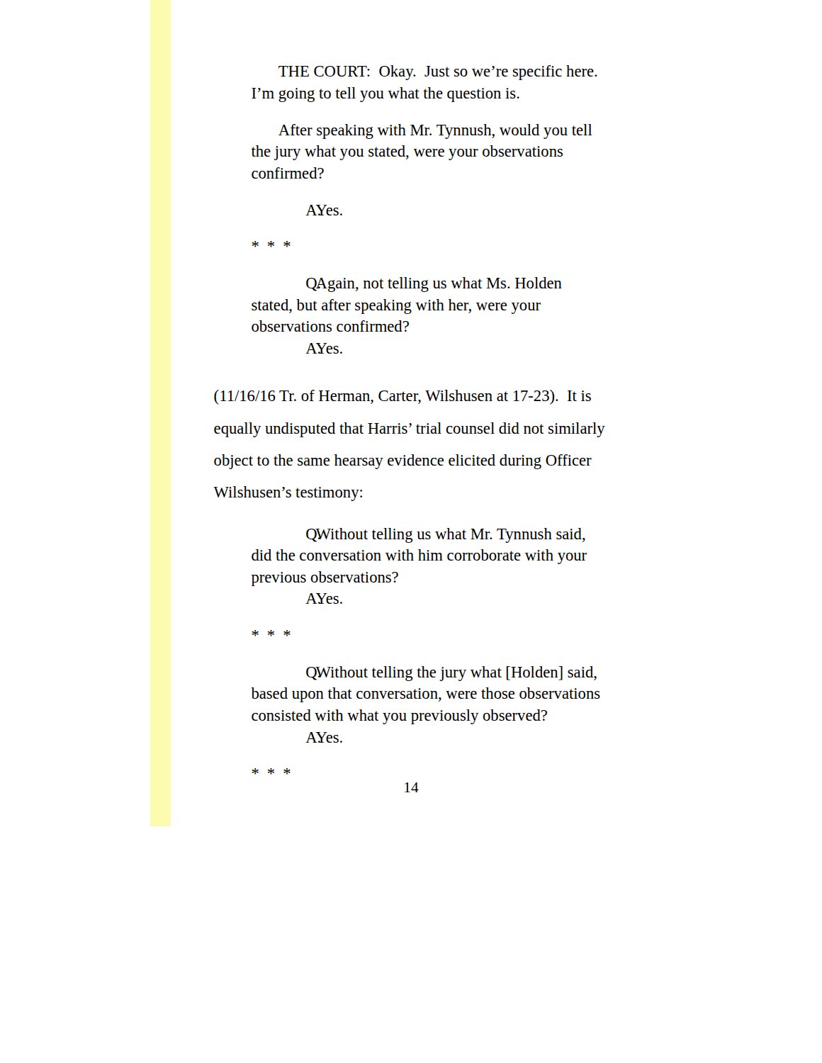THE COURT: Okay. Just so we’re specific here. I’m going to tell you what the question is.
After speaking with Mr. Tynnush, would you tell the jury what you stated, were your observations confirmed?
A. Yes.
* * *
Q. Again, not telling us what Ms. Holden stated, but after speaking with her, were your observations confirmed?
A. Yes.
(11/16/16 Tr. of Herman, Carter, Wilshusen at 17-23). It is equally undisputed that Harris’ trial counsel did not similarly object to the same hearsay evidence elicited during Officer Wilshusen’s testimony:
Q. Without telling us what Mr. Tynnush said, did the conversation with him corroborate with your previous observations?
A. Yes.
* * *
Q. Without telling the jury what [Holden] said, based upon that conversation, were those observations consisted with what you previously observed?
A. Yes.
* * *
14